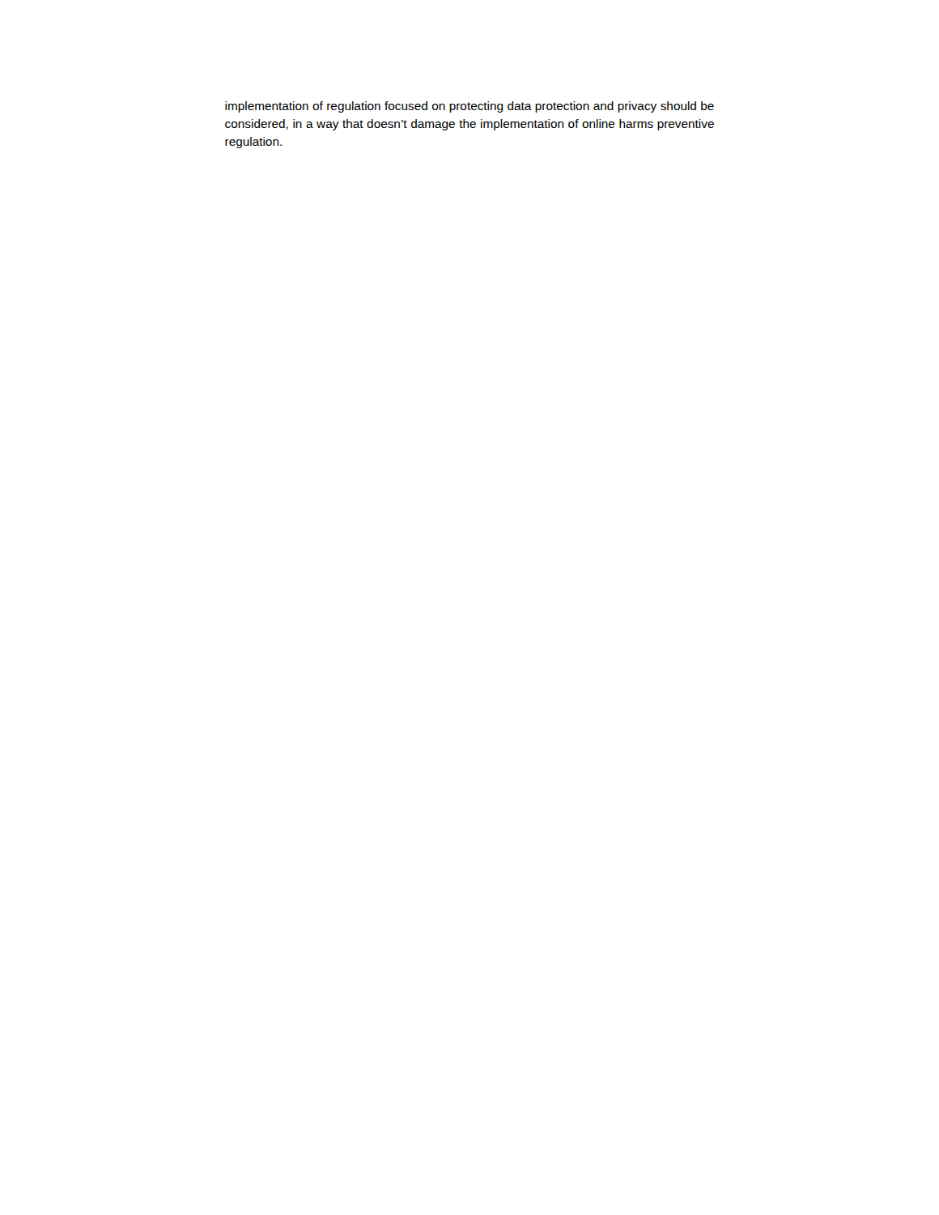implementation of regulation focused on protecting data protection and privacy should be considered, in a way that doesn’t damage the implementation of online harms preventive regulation.